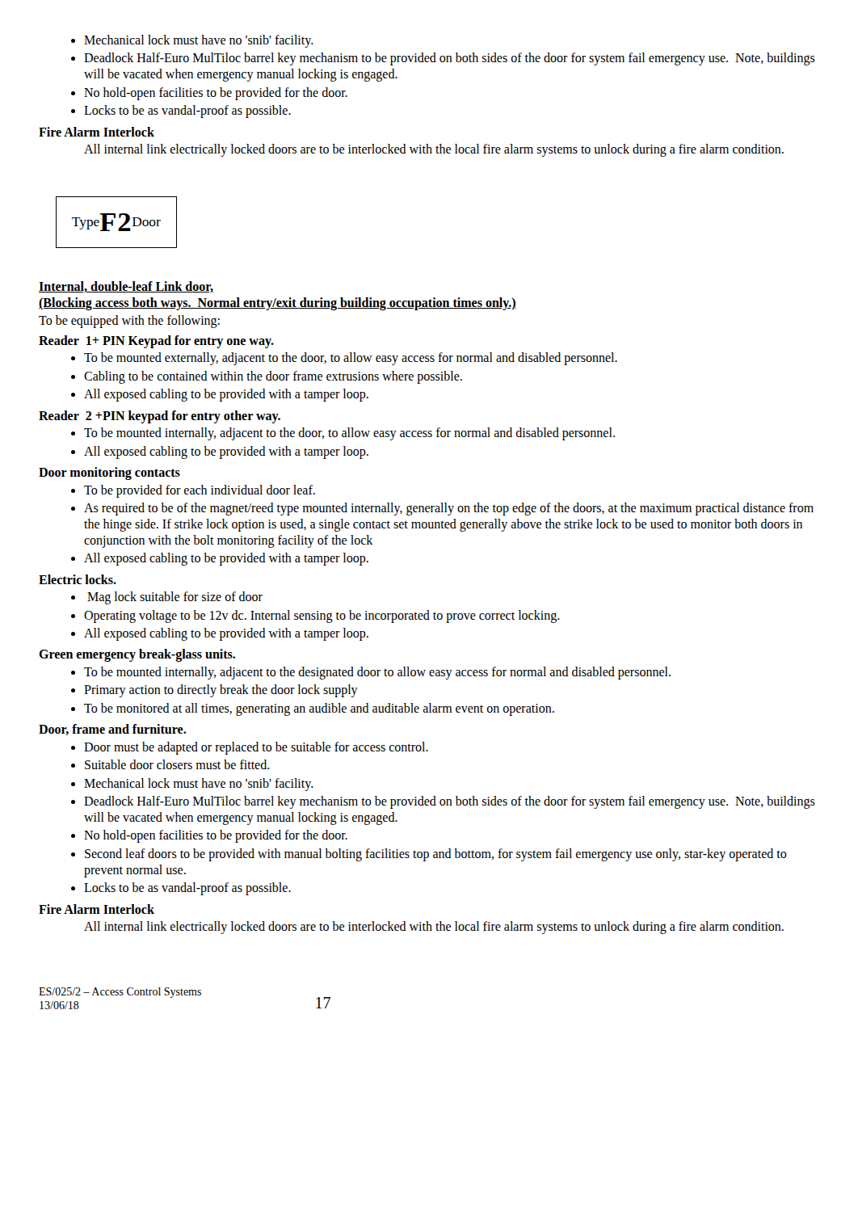Mechanical lock must have no 'snib' facility.
Deadlock Half-Euro MulTiloc barrel key mechanism to be provided on both sides of the door for system fail emergency use. Note, buildings will be vacated when emergency manual locking is engaged.
No hold-open facilities to be provided for the door.
Locks to be as vandal-proof as possible.
Fire Alarm Interlock
All internal link electrically locked doors are to be interlocked with the local fire alarm systems to unlock during a fire alarm condition.
Type F2 Door
Internal, double-leaf Link door,
(Blocking access both ways. Normal entry/exit during building occupation times only.)
To be equipped with the following:
Reader 1+ PIN Keypad for entry one way.
To be mounted externally, adjacent to the door, to allow easy access for normal and disabled personnel.
Cabling to be contained within the door frame extrusions where possible.
All exposed cabling to be provided with a tamper loop.
Reader 2 +PIN keypad for entry other way.
To be mounted internally, adjacent to the door, to allow easy access for normal and disabled personnel.
All exposed cabling to be provided with a tamper loop.
Door monitoring contacts
To be provided for each individual door leaf.
As required to be of the magnet/reed type mounted internally, generally on the top edge of the doors, at the maximum practical distance from the hinge side. If strike lock option is used, a single contact set mounted generally above the strike lock to be used to monitor both doors in conjunction with the bolt monitoring facility of the lock
All exposed cabling to be provided with a tamper loop.
Electric locks.
Mag lock suitable for size of door
Operating voltage to be 12v dc. Internal sensing to be incorporated to prove correct locking.
All exposed cabling to be provided with a tamper loop.
Green emergency break-glass units.
To be mounted internally, adjacent to the designated door to allow easy access for normal and disabled personnel.
Primary action to directly break the door lock supply
To be monitored at all times, generating an audible and auditable alarm event on operation.
Door, frame and furniture.
Door must be adapted or replaced to be suitable for access control.
Suitable door closers must be fitted.
Mechanical lock must have no 'snib' facility.
Deadlock Half-Euro MulTiloc barrel key mechanism to be provided on both sides of the door for system fail emergency use. Note, buildings will be vacated when emergency manual locking is engaged.
No hold-open facilities to be provided for the door.
Second leaf doors to be provided with manual bolting facilities top and bottom, for system fail emergency use only, star-key operated to prevent normal use.
Locks to be as vandal-proof as possible.
Fire Alarm Interlock
All internal link electrically locked doors are to be interlocked with the local fire alarm systems to unlock during a fire alarm condition.
ES/025/2 – Access Control Systems
13/06/18
17